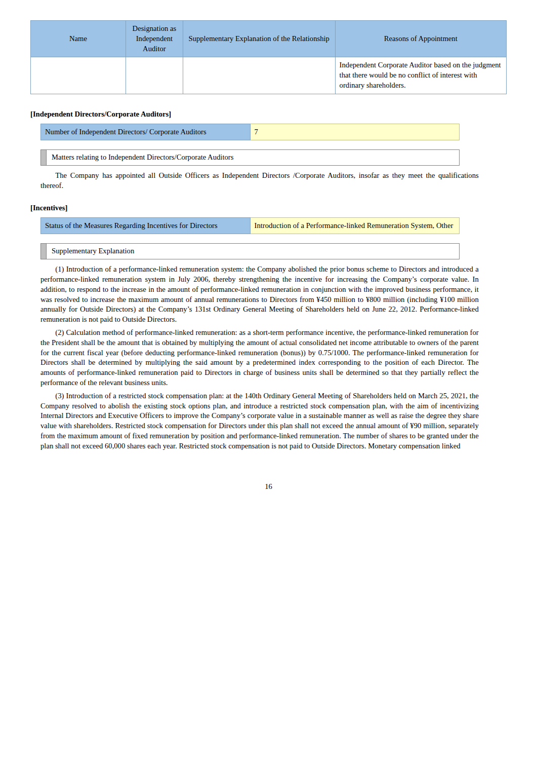| Name | Designation as Independent Auditor | Supplementary Explanation of the Relationship | Reasons of Appointment |
| --- | --- | --- | --- |
| | | | Independent Corporate Auditor based on the judgment that there would be no conflict of interest with ordinary shareholders. |
[Independent Directors/Corporate Auditors]
| Number of Independent Directors/ Corporate Auditors | 7 |
Matters relating to Independent Directors/Corporate Auditors
The Company has appointed all Outside Officers as Independent Directors /Corporate Auditors, insofar as they meet the qualifications thereof.
[Incentives]
| Status of the Measures Regarding Incentives for Directors | Introduction of a Performance-linked Remuneration System, Other |
Supplementary Explanation
(1) Introduction of a performance-linked remuneration system: the Company abolished the prior bonus scheme to Directors and introduced a performance-linked remuneration system in July 2006, thereby strengthening the incentive for increasing the Company’s corporate value. In addition, to respond to the increase in the amount of performance-linked remuneration in conjunction with the improved business performance, it was resolved to increase the maximum amount of annual remunerations to Directors from ¥450 million to ¥800 million (including ¥100 million annually for Outside Directors) at the Company’s 131st Ordinary General Meeting of Shareholders held on June 22, 2012. Performance-linked remuneration is not paid to Outside Directors.
(2) Calculation method of performance-linked remuneration: as a short-term performance incentive, the performance-linked remuneration for the President shall be the amount that is obtained by multiplying the amount of actual consolidated net income attributable to owners of the parent for the current fiscal year (before deducting performance-linked remuneration (bonus)) by 0.75/1000. The performance-linked remuneration for Directors shall be determined by multiplying the said amount by a predetermined index corresponding to the position of each Director. The amounts of performance-linked remuneration paid to Directors in charge of business units shall be determined so that they partially reflect the performance of the relevant business units.
(3) Introduction of a restricted stock compensation plan: at the 140th Ordinary General Meeting of Shareholders held on March 25, 2021, the Company resolved to abolish the existing stock options plan, and introduce a restricted stock compensation plan, with the aim of incentivizing Internal Directors and Executive Officers to improve the Company’s corporate value in a sustainable manner as well as raise the degree they share value with shareholders. Restricted stock compensation for Directors under this plan shall not exceed the annual amount of ¥90 million, separately from the maximum amount of fixed remuneration by position and performance-linked remuneration. The number of shares to be granted under the plan shall not exceed 60,000 shares each year. Restricted stock compensation is not paid to Outside Directors. Monetary compensation linked
16